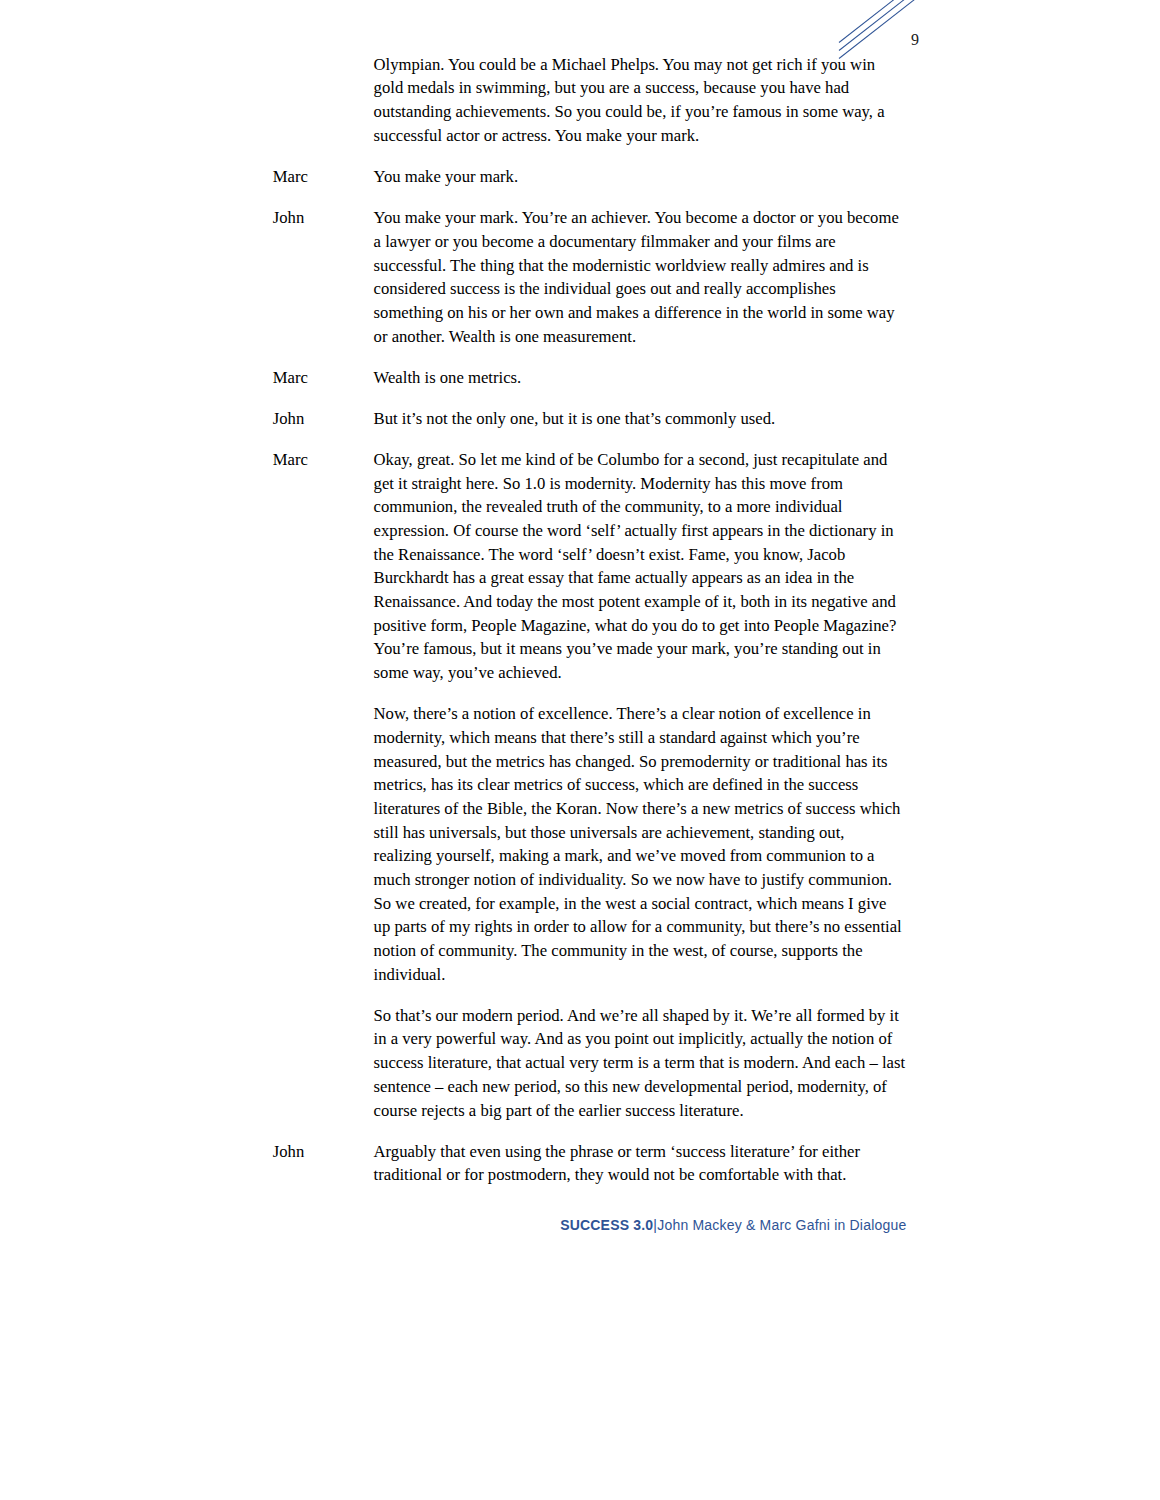9
Olympian. You could be a Michael Phelps. You may not get rich if you win gold medals in swimming, but you are a success, because you have had outstanding achievements. So you could be, if you’re famous in some way, a successful actor or actress. You make your mark.
Marc
You make your mark.
John
You make your mark. You’re an achiever. You become a doctor or you become a lawyer or you become a documentary filmmaker and your films are successful. The thing that the modernistic worldview really admires and is considered success is the individual goes out and really accomplishes something on his or her own and makes a difference in the world in some way or another. Wealth is one measurement.
Marc
Wealth is one metrics.
John
But it’s not the only one, but it is one that’s commonly used.
Marc
Okay, great. So let me kind of be Columbo for a second, just recapitulate and get it straight here. So 1.0 is modernity. Modernity has this move from communion, the revealed truth of the community, to a more individual expression. Of course the word ‘self’ actually first appears in the dictionary in the Renaissance. The word ‘self’ doesn’t exist. Fame, you know, Jacob Burckhardt has a great essay that fame actually appears as an idea in the Renaissance. And today the most potent example of it, both in its negative and positive form, People Magazine, what do you do to get into People Magazine? You’re famous, but it means you’ve made your mark, you’re standing out in some way, you’ve achieved.
Now, there’s a notion of excellence. There’s a clear notion of excellence in modernity, which means that there’s still a standard against which you’re measured, but the metrics has changed. So premodernity or traditional has its metrics, has its clear metrics of success, which are defined in the success literatures of the Bible, the Koran. Now there’s a new metrics of success which still has universals, but those universals are achievement, standing out, realizing yourself, making a mark, and we’ve moved from communion to a much stronger notion of individuality. So we now have to justify communion. So we created, for example, in the west a social contract, which means I give up parts of my rights in order to allow for a community, but there’s no essential notion of community. The community in the west, of course, supports the individual.
So that’s our modern period. And we’re all shaped by it. We’re all formed by it in a very powerful way. And as you point out implicitly, actually the notion of success literature, that actual very term is a term that is modern. And each – last sentence – each new period, so this new developmental period, modernity, of course rejects a big part of the earlier success literature.
John
Arguably that even using the phrase or term ‘success literature’ for either traditional or for postmodern, they would not be comfortable with that.
SUCCESS 3.0|John Mackey & Marc Gafni in Dialogue